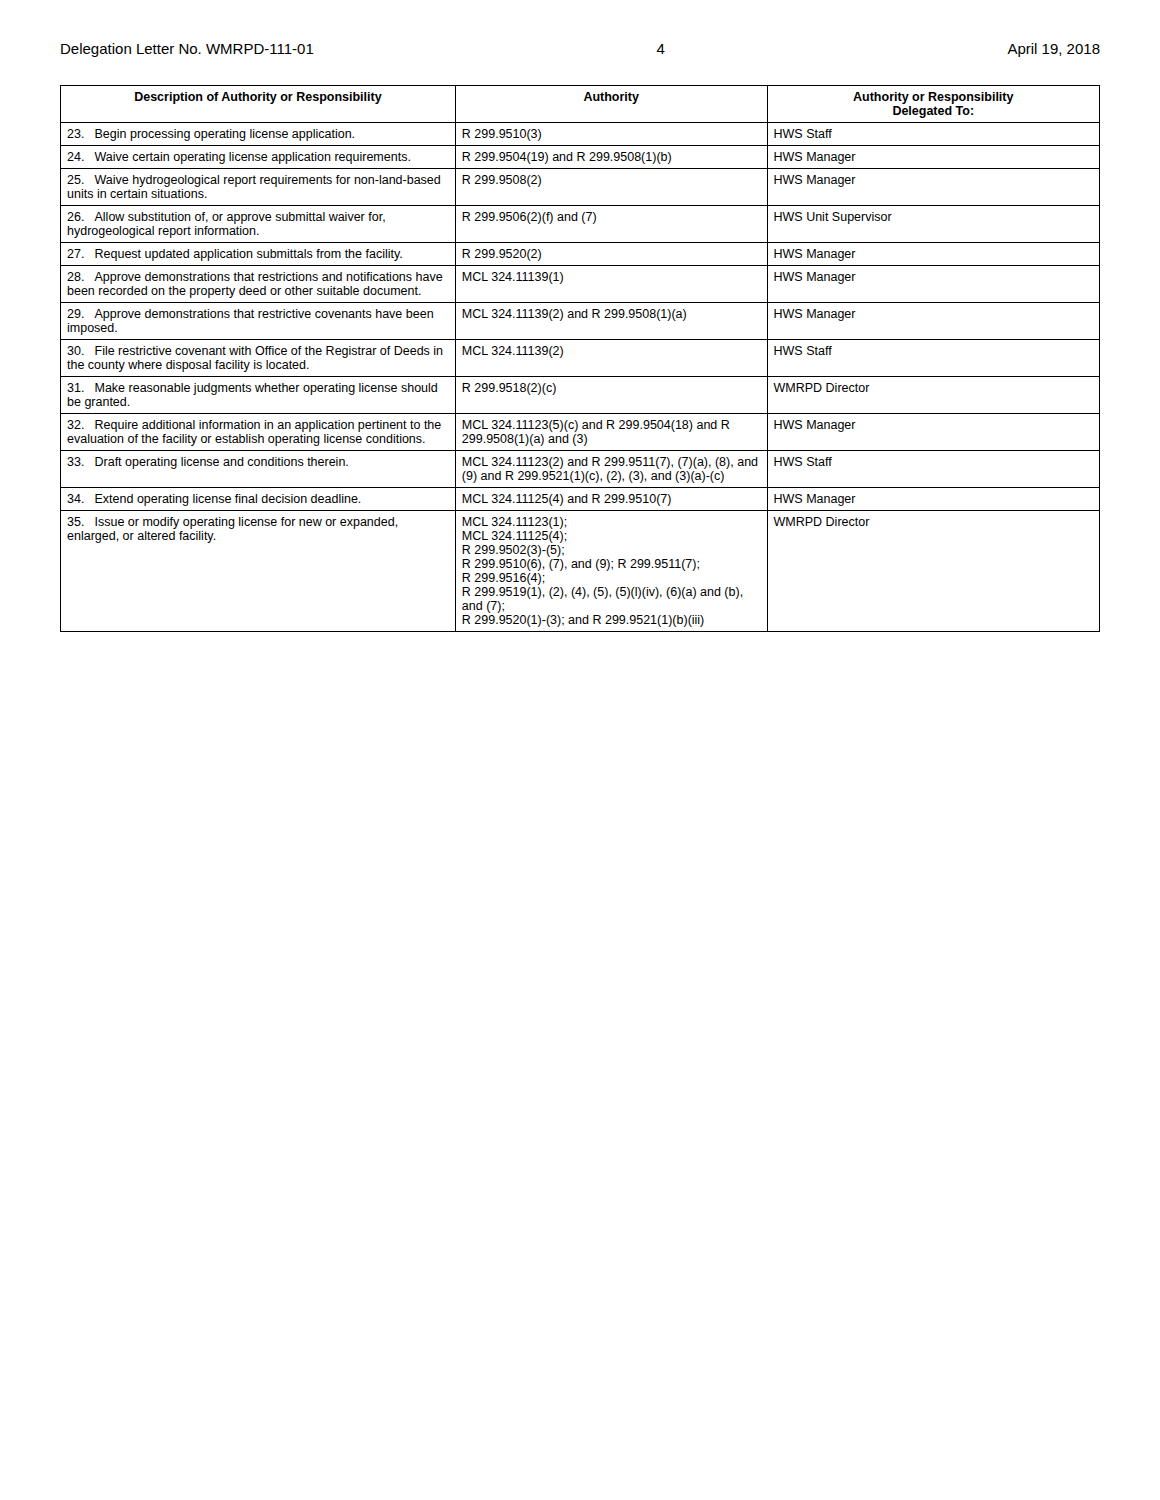Delegation Letter No. WMRPD-111-01
4
April 19, 2018
| Description of Authority or Responsibility | Authority | Authority or Responsibility Delegated To: |
| --- | --- | --- |
| 23. Begin processing operating license application. | R 299.9510(3) | HWS Staff |
| 24. Waive certain operating license application requirements. | R 299.9504(19) and R 299.9508(1)(b) | HWS Manager |
| 25. Waive hydrogeological report requirements for non-land-based units in certain situations. | R 299.9508(2) | HWS Manager |
| 26. Allow substitution of, or approve submittal waiver for, hydrogeological report information. | R 299.9506(2)(f) and (7) | HWS Unit Supervisor |
| 27. Request updated application submittals from the facility. | R 299.9520(2) | HWS Manager |
| 28. Approve demonstrations that restrictions and notifications have been recorded on the property deed or other suitable document. | MCL 324.11139(1) | HWS Manager |
| 29. Approve demonstrations that restrictive covenants have been imposed. | MCL 324.11139(2) and R 299.9508(1)(a) | HWS Manager |
| 30. File restrictive covenant with Office of the Registrar of Deeds in the county where disposal facility is located. | MCL 324.11139(2) | HWS Staff |
| 31. Make reasonable judgments whether operating license should be granted. | R 299.9518(2)(c) | WMRPD Director |
| 32. Require additional information in an application pertinent to the evaluation of the facility or establish operating license conditions. | MCL 324.11123(5)(c) and R 299.9504(18) and R 299.9508(1)(a) and (3) | HWS Manager |
| 33. Draft operating license and conditions therein. | MCL 324.11123(2) and R 299.9511(7), (7)(a), (8), and (9) and R 299.9521(1)(c), (2), (3), and (3)(a)-(c) | HWS Staff |
| 34. Extend operating license final decision deadline. | MCL 324.11125(4) and R 299.9510(7) | HWS Manager |
| 35. Issue or modify operating license for new or expanded, enlarged, or altered facility. | MCL 324.11123(1); MCL 324.11125(4); R 299.9502(3)-(5); R 299.9510(6), (7), and (9); R 299.9511(7); R 299.9516(4); R 299.9519(1), (2), (4), (5), (5)(l)(iv), (6)(a) and (b), and (7); R 299.9520(1)-(3); and R 299.9521(1)(b)(iii) | WMRPD Director |